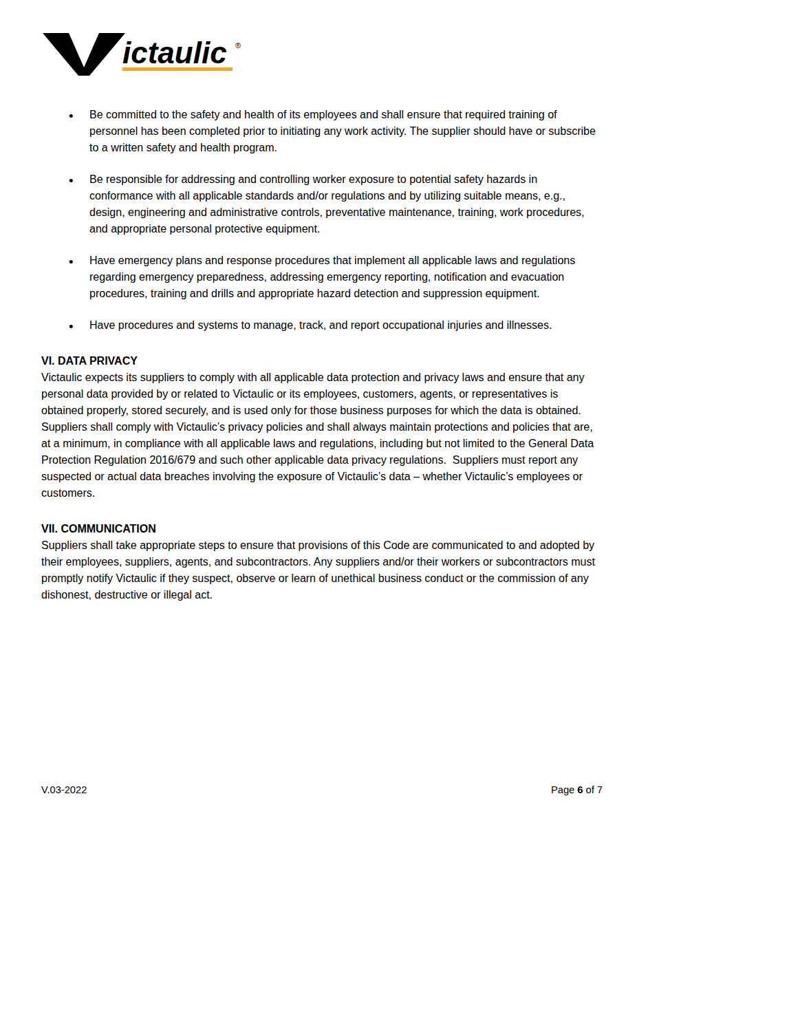ictaulic ®
Be committed to the safety and health of its employees and shall ensure that required training of personnel has been completed prior to initiating any work activity. The supplier should have or subscribe to a written safety and health program.
Be responsible for addressing and controlling worker exposure to potential safety hazards in conformance with all applicable standards and/or regulations and by utilizing suitable means, e.g., design, engineering and administrative controls, preventative maintenance, training, work procedures, and appropriate personal protective equipment.
Have emergency plans and response procedures that implement all applicable laws and regulations regarding emergency preparedness, addressing emergency reporting, notification and evacuation procedures, training and drills and appropriate hazard detection and suppression equipment.
Have procedures and systems to manage, track, and report occupational injuries and illnesses.
VI. Data Privacy
Victaulic expects its suppliers to comply with all applicable data protection and privacy laws and ensure that any personal data provided by or related to Victaulic or its employees, customers, agents, or representatives is obtained properly, stored securely, and is used only for those business purposes for which the data is obtained. Suppliers shall comply with Victaulic’s privacy policies and shall always maintain protections and policies that are, at a minimum, in compliance with all applicable laws and regulations, including but not limited to the General Data Protection Regulation 2016/679 and such other applicable data privacy regulations. Suppliers must report any suspected or actual data breaches involving the exposure of Victaulic’s data – whether Victaulic’s employees or customers.
VII. Communication
Suppliers shall take appropriate steps to ensure that provisions of this Code are communicated to and adopted by their employees, suppliers, agents, and subcontractors. Any suppliers and/or their workers or subcontractors must promptly notify Victaulic if they suspect, observe or learn of unethical business conduct or the commission of any dishonest, destructive or illegal act.
V.03-2022 Page 6 of 7